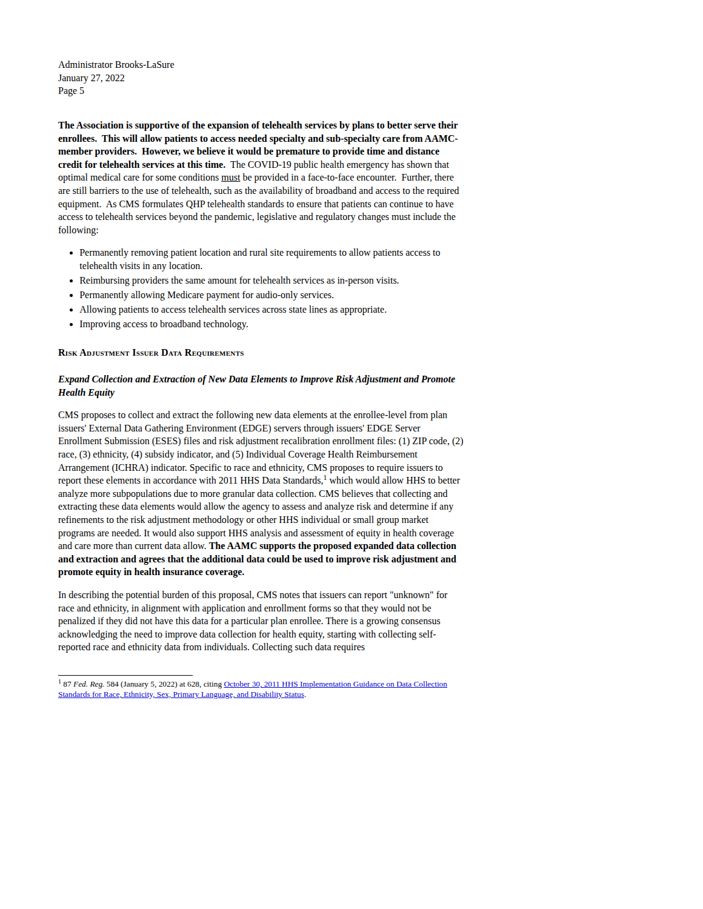Administrator Brooks-LaSure
January 27, 2022
Page 5
The Association is supportive of the expansion of telehealth services by plans to better serve their enrollees. This will allow patients to access needed specialty and sub-specialty care from AAMC-member providers. However, we believe it would be premature to provide time and distance credit for telehealth services at this time. The COVID-19 public health emergency has shown that optimal medical care for some conditions must be provided in a face-to-face encounter. Further, there are still barriers to the use of telehealth, such as the availability of broadband and access to the required equipment. As CMS formulates QHP telehealth standards to ensure that patients can continue to have access to telehealth services beyond the pandemic, legislative and regulatory changes must include the following:
Permanently removing patient location and rural site requirements to allow patients access to telehealth visits in any location.
Reimbursing providers the same amount for telehealth services as in-person visits.
Permanently allowing Medicare payment for audio-only services.
Allowing patients to access telehealth services across state lines as appropriate.
Improving access to broadband technology.
Risk Adjustment Issuer Data Requirements
Expand Collection and Extraction of New Data Elements to Improve Risk Adjustment and Promote Health Equity
CMS proposes to collect and extract the following new data elements at the enrollee-level from plan issuers' External Data Gathering Environment (EDGE) servers through issuers' EDGE Server Enrollment Submission (ESES) files and risk adjustment recalibration enrollment files: (1) ZIP code, (2) race, (3) ethnicity, (4) subsidy indicator, and (5) Individual Coverage Health Reimbursement Arrangement (ICHRA) indicator. Specific to race and ethnicity, CMS proposes to require issuers to report these elements in accordance with 2011 HHS Data Standards,1 which would allow HHS to better analyze more subpopulations due to more granular data collection. CMS believes that collecting and extracting these data elements would allow the agency to assess and analyze risk and determine if any refinements to the risk adjustment methodology or other HHS individual or small group market programs are needed. It would also support HHS analysis and assessment of equity in health coverage and care more than current data allow. The AAMC supports the proposed expanded data collection and extraction and agrees that the additional data could be used to improve risk adjustment and promote equity in health insurance coverage.
In describing the potential burden of this proposal, CMS notes that issuers can report "unknown" for race and ethnicity, in alignment with application and enrollment forms so that they would not be penalized if they did not have this data for a particular plan enrollee. There is a growing consensus acknowledging the need to improve data collection for health equity, starting with collecting self-reported race and ethnicity data from individuals. Collecting such data requires
1 87 Fed. Reg. 584 (January 5, 2022) at 628, citing October 30, 2011 HHS Implementation Guidance on Data Collection Standards for Race, Ethnicity, Sex, Primary Language, and Disability Status.